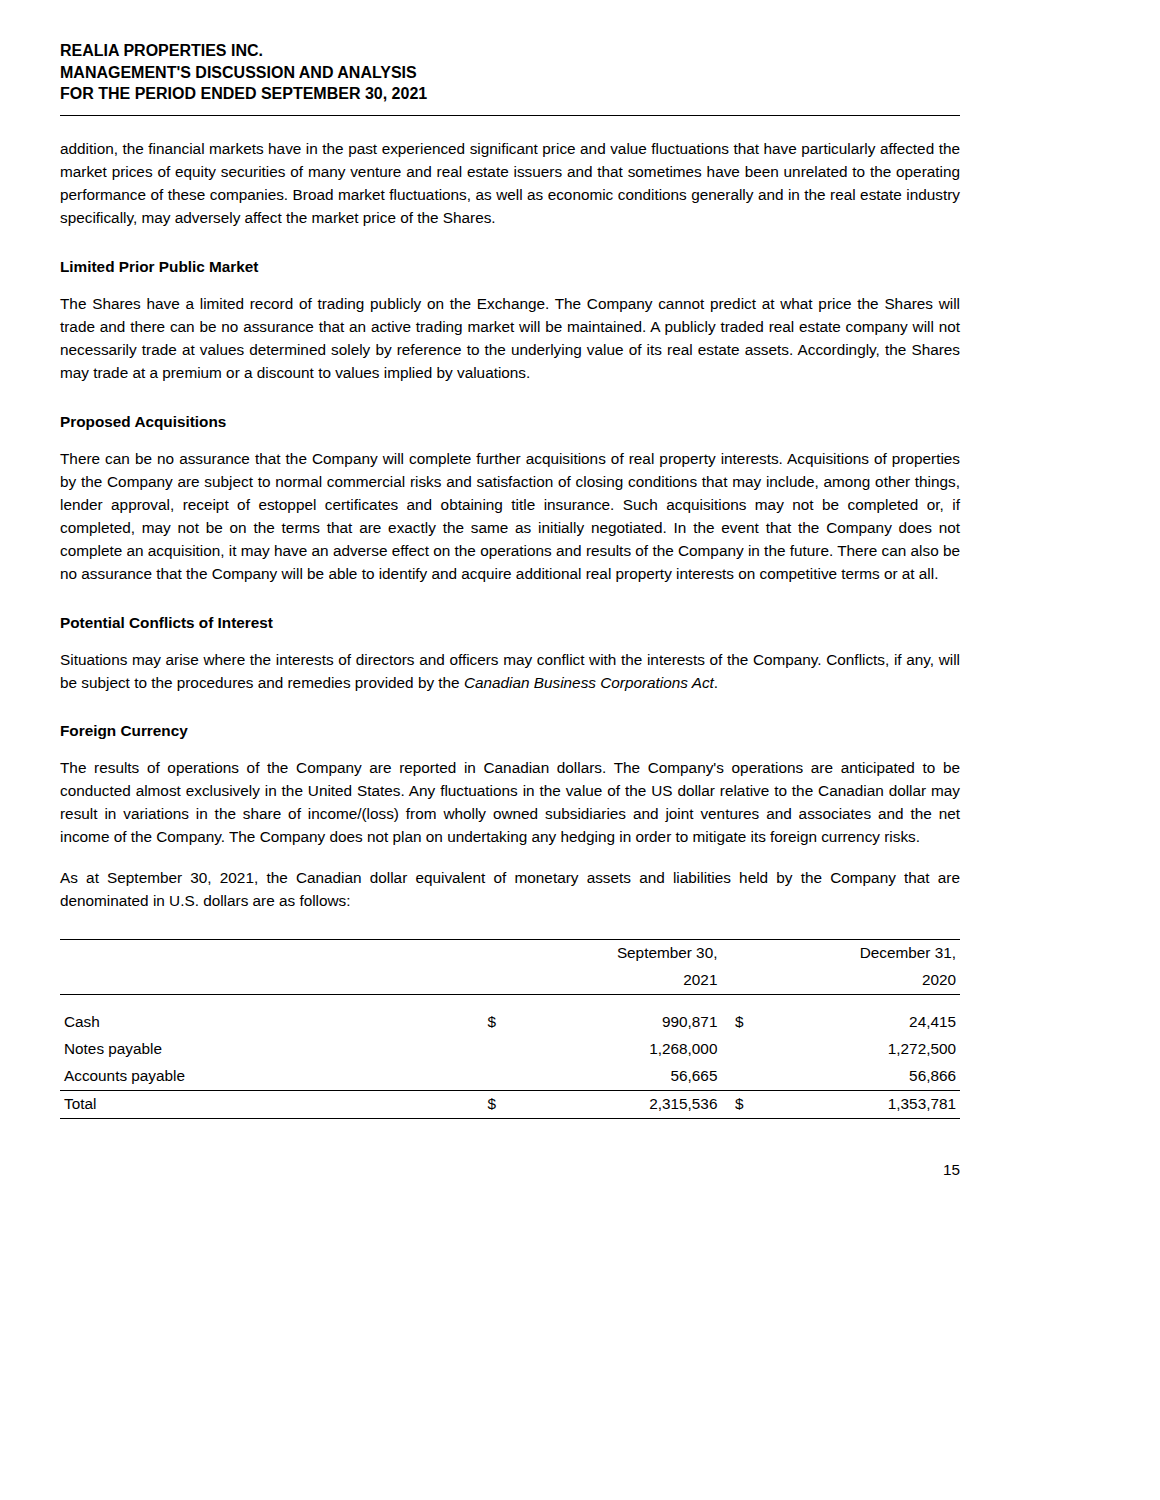REALIA PROPERTIES INC.
MANAGEMENT'S DISCUSSION AND ANALYSIS
FOR THE PERIOD ENDED SEPTEMBER 30, 2021
addition, the financial markets have in the past experienced significant price and value fluctuations that have particularly affected the market prices of equity securities of many venture and real estate issuers and that sometimes have been unrelated to the operating performance of these companies. Broad market fluctuations, as well as economic conditions generally and in the real estate industry specifically, may adversely affect the market price of the Shares.
Limited Prior Public Market
The Shares have a limited record of trading publicly on the Exchange. The Company cannot predict at what price the Shares will trade and there can be no assurance that an active trading market will be maintained. A publicly traded real estate company will not necessarily trade at values determined solely by reference to the underlying value of its real estate assets. Accordingly, the Shares may trade at a premium or a discount to values implied by valuations.
Proposed Acquisitions
There can be no assurance that the Company will complete further acquisitions of real property interests. Acquisitions of properties by the Company are subject to normal commercial risks and satisfaction of closing conditions that may include, among other things, lender approval, receipt of estoppel certificates and obtaining title insurance. Such acquisitions may not be completed or, if completed, may not be on the terms that are exactly the same as initially negotiated. In the event that the Company does not complete an acquisition, it may have an adverse effect on the operations and results of the Company in the future. There can also be no assurance that the Company will be able to identify and acquire additional real property interests on competitive terms or at all.
Potential Conflicts of Interest
Situations may arise where the interests of directors and officers may conflict with the interests of the Company. Conflicts, if any, will be subject to the procedures and remedies provided by the Canadian Business Corporations Act.
Foreign Currency
The results of operations of the Company are reported in Canadian dollars. The Company's operations are anticipated to be conducted almost exclusively in the United States. Any fluctuations in the value of the US dollar relative to the Canadian dollar may result in variations in the share of income/(loss) from wholly owned subsidiaries and joint ventures and associates and the net income of the Company. The Company does not plan on undertaking any hedging in order to mitigate its foreign currency risks.
As at September 30, 2021, the Canadian dollar equivalent of monetary assets and liabilities held by the Company that are denominated in U.S. dollars are as follows:
| | | September 30, | | December 31, |
| | | 2021 | | 2020 |
| Cash | $ | 990,871 | $ | 24,415 |
| Notes payable | | 1,268,000 | | 1,272,500 |
| Accounts payable | | 56,665 | | 56,866 |
| Total | $ | 2,315,536 | $ | 1,353,781 |
15